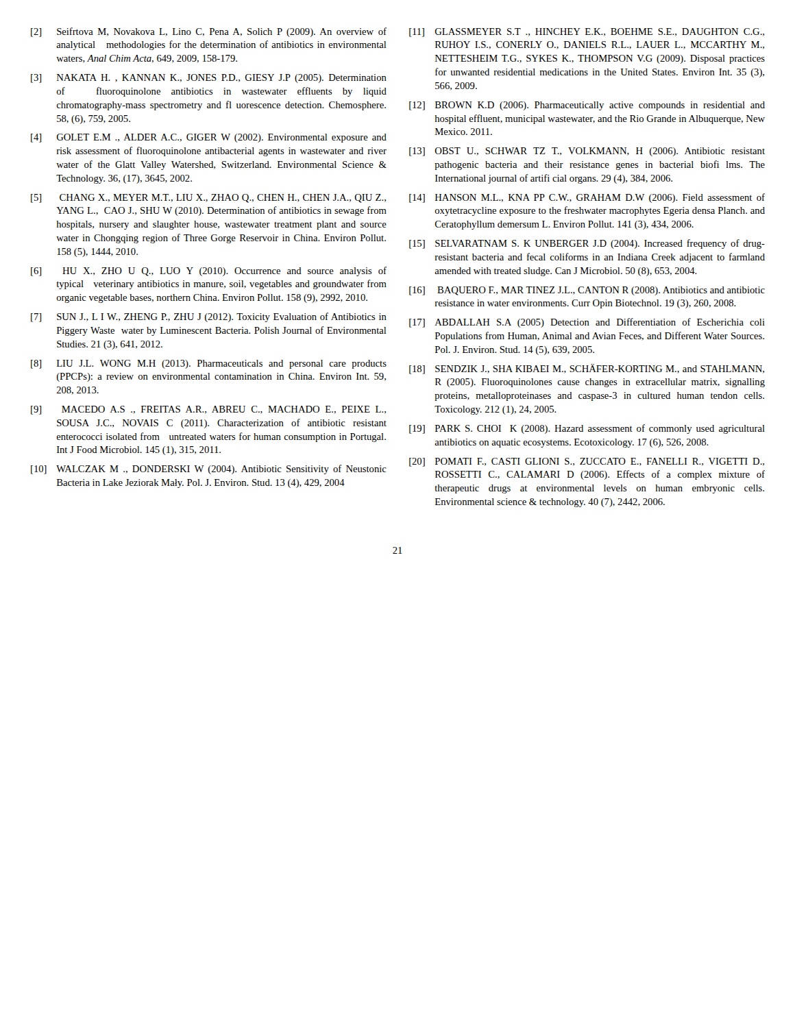[2] Seifrtova M, Novakova L, Lino C, Pena A, Solich P (2009). An overview of analytical methodologies for the determination of antibiotics in environmental waters, Anal Chim Acta, 649, 2009, 158-179.
[3] NAKATA H. , KANNAN K., JONES P.D., GIESY J.P (2005). Determination of fluoroquinolone antibiotics in wastewater effluents by liquid chromatography-mass spectrometry and fl uorescence detection. Chemosphere. 58, (6), 759, 2005.
[4] GOLET E.M ., ALDER A.C., GIGER W (2002). Environmental exposure and risk assessment of fluoroquinolone antibacterial agents in wastewater and river water of the Glatt Valley Watershed, Switzerland. Environmental Science & Technology. 36, (17), 3645, 2002.
[5] CHANG X., MEYER M.T., LIU X., ZHAO Q., CHEN H., CHEN J.A., QIU Z., YANG L., CAO J., SHU W (2010). Determination of antibiotics in sewage from hospitals, nursery and slaughter house, wastewater treatment plant and source water in Chongqing region of Three Gorge Reservoir in China. Environ Pollut. 158 (5), 1444, 2010.
[6] HU X., ZHO U Q., LUO Y (2010). Occurrence and source analysis of typical veterinary antibiotics in manure, soil, vegetables and groundwater from organic vegetable bases, northern China. Environ Pollut. 158 (9), 2992, 2010.
[7] SUN J., L I W., ZHENG P., ZHU J (2012). Toxicity Evaluation of Antibiotics in Piggery Waste water by Luminescent Bacteria. Polish Journal of Environmental Studies. 21 (3), 641, 2012.
[8] LIU J.L. WONG M.H (2013). Pharmaceuticals and personal care products (PPCPs): a review on environmental contamination in China. Environ Int. 59, 208, 2013.
[9] MACEDO A.S ., FREITAS A.R., ABREU C., MACHADO E., PEIXE L., SOUSA J.C., NOVAIS C (2011). Characterization of antibiotic resistant enterococci isolated from untreated waters for human consumption in Portugal. Int J Food Microbiol. 145 (1), 315, 2011.
[10] WALCZAK M ., DONDERSKI W (2004). Antibiotic Sensitivity of Neustonic Bacteria in Lake Jeziorak Mały. Pol. J. Environ. Stud. 13 (4), 429, 2004
[11] GLASSMEYER S.T ., HINCHEY E.K., BOEHME S.E., DAUGHTON C.G., RUHOY I.S., CONERLY O., DANIELS R.L., LAUER L., MCCARTHY M., NETTESHEIM T.G., SYKES K., THOMPSON V.G (2009). Disposal practices for unwanted residential medications in the United States. Environ Int. 35 (3), 566, 2009.
[12] BROWN K.D (2006). Pharmaceutically active compounds in residential and hospital effluent, municipal wastewater, and the Rio Grande in Albuquerque, New Mexico. 2011.
[13] OBST U., SCHWAR TZ T., VOLKMANN, H (2006). Antibiotic resistant pathogenic bacteria and their resistance genes in bacterial biofi lms. The International journal of artifi cial organs. 29 (4), 384, 2006.
[14] HANSON M.L., KNA PP C.W., GRAHAM D.W (2006). Field assessment of oxytetracycline exposure to the freshwater macrophytes Egeria densa Planch. and Ceratophyllum demersum L. Environ Pollut. 141 (3), 434, 2006.
[15] SELVARATNAM S. K UNBERGER J.D (2004). Increased frequency of drug-resistant bacteria and fecal coliforms in an Indiana Creek adjacent to farmland amended with treated sludge. Can J Microbiol. 50 (8), 653, 2004.
[16] BAQUERO F., MAR TINEZ J.L., CANTON R (2008). Antibiotics and antibiotic resistance in water environments. Curr Opin Biotechnol. 19 (3), 260, 2008.
[17] ABDALLAH S.A (2005) Detection and Differentiation of Escherichia coli Populations from Human, Animal and Avian Feces, and Different Water Sources. Pol. J. Environ. Stud. 14 (5), 639, 2005.
[18] SENDZIK J., SHA KIBAEI M., SCHÄFER-KORTING M., and STAHLMANN, R (2005). Fluoroquinolones cause changes in extracellular matrix, signalling proteins, metalloproteinases and caspase-3 in cultured human tendon cells. Toxicology. 212 (1), 24, 2005.
[19] PARK S. CHOI K (2008). Hazard assessment of commonly used agricultural antibiotics on aquatic ecosystems. Ecotoxicology. 17 (6), 526, 2008.
[20] POMATI F., CASTI GLIONI S., ZUCCATO E., FANELLI R., VIGETTI D., ROSSETTI C., CALAMARI D (2006). Effects of a complex mixture of therapeutic drugs at environmental levels on human embryonic cells. Environmental science & technology. 40 (7), 2442, 2006.
21